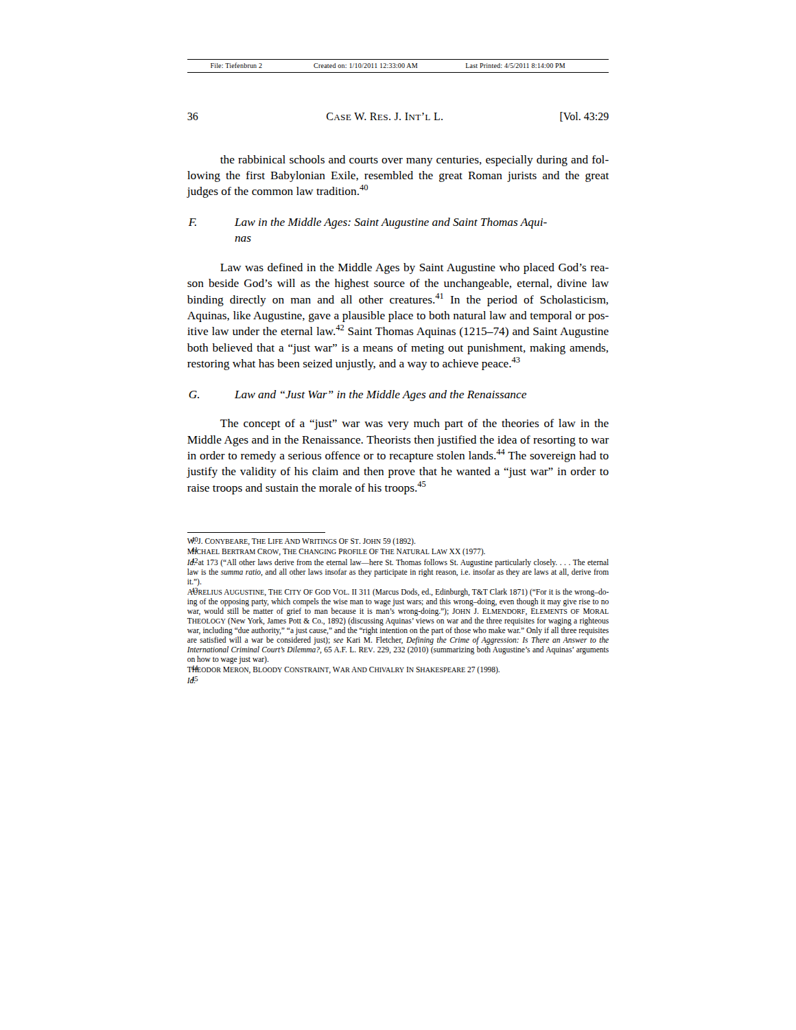| File: Tiefenbrun 2 | Created on: 1/10/2011 12:33:00 AM | Last Printed: 4/5/2011 8:14:00 PM |
36
CASE W. RES. J. INT’L L.
[Vol. 43:29
the rabbinical schools and courts over many centuries, especially during and following the first Babylonian Exile, resembled the great Roman jurists and the great judges of the common law tradition.40
F. Law in the Middle Ages: Saint Augustine and Saint Thomas Aqui-nas
Law was defined in the Middle Ages by Saint Augustine who placed God’s reason beside God’s will as the highest source of the unchangeable, eternal, divine law binding directly on man and all other creatures.41 In the period of Scholasticism, Aquinas, like Augustine, gave a plausible place to both natural law and temporal or positive law under the eternal law.42 Saint Thomas Aquinas (1215–74) and Saint Augustine both believed that a “just war” is a means of meting out punishment, making amends, restoring what has been seized unjustly, and a way to achieve peace.43
G. Law and “Just War” in the Middle Ages and the Renaissance
The concept of a “just” war was very much part of the theories of law in the Middle Ages and in the Renaissance. Theorists then justified the idea of resorting to war in order to remedy a serious offence or to recapture stolen lands.44 The sovereign had to justify the validity of his claim and then prove that he wanted a “just war” in order to raise troops and sustain the morale of his troops.45
40 W. J. CONYBEARE, THE LIFE AND WRITINGS OF ST. JOHN 59 (1892).
41 MICHAEL BERTRAM CROW, THE CHANGING PROFILE OF THE NATURAL LAW XX (1977).
42 Id. at 173 (“All other laws derive from the eternal law—here St. Thomas follows St. Augustine particularly closely. . . . The eternal law is the summa ratio, and all other laws insofar as they participate in right reason, i.e. insofar as they are laws at all, derive from it.”).
43 AURELIUS AUGUSTINE, THE CITY OF GOD VOL. II 311 (Marcus Dods, ed., Edinburgh, T&T Clark 1871) (“For it is the wrong–doing of the opposing party, which compels the wise man to wage just wars; and this wrong–doing, even though it may give rise to no war, would still be matter of grief to man because it is man’s wrong-doing.”); JOHN J. ELMENDORF, ELEMENTS OF MORAL THEOLOGY (New York, James Pott & Co., 1892) (discussing Aquinas’ views on war and the three requisites for waging a righteous war, including “due authority,” “a just cause,” and the “right intention on the part of those who make war.” Only if all three requisites are satisfied will a war be considered just); see Kari M. Fletcher, Defining the Crime of Aggression: Is There an Answer to the International Criminal Court’s Dilemma?, 65 A.F. L. REV. 229, 232 (2010) (summarizing both Augustine’s and Aquinas’ arguments on how to wage just war).
44 THEODOR MERON, BLOODY CONSTRAINT, WAR AND CHIVALRY IN SHAKESPEARE 27 (1998).
45 Id.